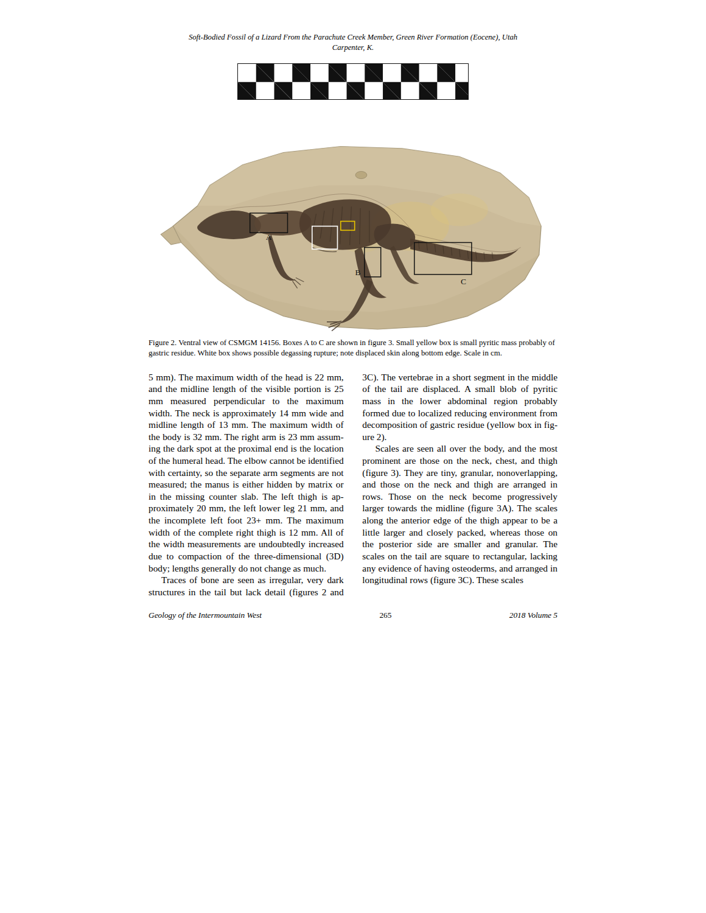Soft-Bodied Fossil of a Lizard From the Parachute Creek Member, Green River Formation (Eocene), Utah Carpenter, K.
Ventral view of fossil lizard specimen CSMGM 14156 on a slab Photograph-style illustration of a tan rock slab containing a dark, articulated lizard skeleton with soft tissue outline. Labeled boxes A, B, and C mark areas of scale detail; a small yellow box marks a pyritic mass; a white box marks a possible degassing rupture. A B C
Figure 2. Ventral view of CSMGM 14156. Boxes A to C are shown in figure 3. Small yellow box is small pyritic mass probably of gastric residue. White box shows possible degassing rupture; note displaced skin along bottom edge. Scale in cm.
5 mm). The maximum width of the head is 22 mm, and the midline length of the visible portion is 25 mm measured perpendicular to the maximum width. The neck is approximately 14 mm wide and midline length of 13 mm. The maximum width of the body is 32 mm. The right arm is 23 mm assuming the dark spot at the proximal end is the location of the humeral head. The elbow cannot be identified with certainty, so the separate arm segments are not measured; the manus is either hidden by matrix or in the missing counter slab. The left thigh is approximately 20 mm, the left lower leg 21 mm, and the incomplete left foot 23+ mm. The maximum width of the complete right thigh is 12 mm. All of the width measurements are undoubtedly increased due to compaction of the three-dimensional (3D) body; lengths generally do not change as much.
Traces of bone are seen as irregular, very dark structures in the tail but lack detail (figures 2 and 3C). The vertebrae in a short segment in the middle of the tail are displaced. A small blob of pyritic mass in the lower abdominal region probably formed due to localized reducing environment from decomposition of gastric residue (yellow box in figure 2).
Scales are seen all over the body, and the most prominent are those on the neck, chest, and thigh (figure 3). They are tiny, granular, nonoverlapping, and those on the neck and thigh are arranged in rows. Those on the neck become progressively larger towards the midline (figure 3A). The scales along the anterior edge of the thigh appear to be a little larger and closely packed, whereas those on the posterior side are smaller and granular. The scales on the tail are square to rectangular, lacking any evidence of having osteoderms, and arranged in longitudinal rows (figure 3C). These scales
Geology of the Intermountain West 265 2018 Volume 5